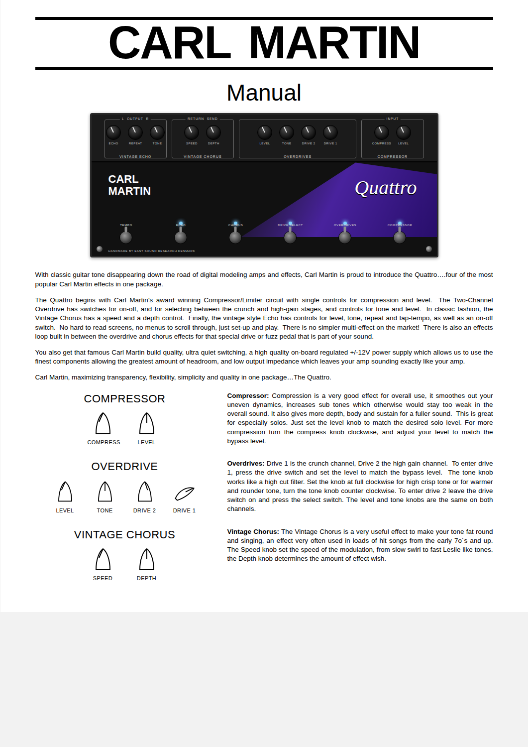CARL MARTIN
Manual
L OUTPUT R
ECHO
REPEAT
TONE
VINTAGE ECHO
RETURN SEND
SPEED
DEPTH
VINTAGE CHORUS
LEVEL
TONE
DRIVE 2
DRIVE 1
OVERDRIVES
INPUT
COMPRESS
LEVEL
COMPRESSOR
CARL
MARTIN
Quattro
TEMPO ECHO CHORUS DRIVE SELECT OVERDRIVES COMPRESSOR
HANDMADE BY EAST SOUND RESEARCH DENMARK
With classic guitar tone disappearing down the road of digital modeling amps and effects, Carl Martin is proud to introduce the Quattro….four of the most popular Carl Martin effects in one package.
The Quattro begins with Carl Martin's award winning Compressor/Limiter circuit with single controls for compression and level. The Two-Channel Overdrive has switches for on-off, and for selecting between the crunch and high-gain stages, and controls for tone and level. In classic fashion, the Vintage Chorus has a speed and a depth control. Finally, the vintage style Echo has controls for level, tone, repeat and tap-tempo, as well as an on-off switch. No hard to read screens, no menus to scroll through, just set-up and play. There is no simpler multi-effect on the market! There is also an effects loop built in between the overdrive and chorus effects for that special drive or fuzz pedal that is part of your sound.
You also get that famous Carl Martin build quality, ultra quiet switching, a high quality on-board regulated +/-12V power supply which allows us to use the finest components allowing the greatest amount of headroom, and low output impedance which leaves your amp sounding exactly like your amp.
Carl Martin, maximizing transparency, flexibility, simplicity and quality in one package…The Quattro.
COMPRESSOR
COMPRESS
LEVEL
Compressor: Compression is a very good effect for overall use, it smoothes out your uneven dynamics, increases sub tones which otherwise would stay too weak in the overall sound. It also gives more depth, body and sustain for a fuller sound. This is great for especially solos. Just set the level knob to match the desired solo level. For more compression turn the compress knob clockwise, and adjust your level to match the bypass level.
OVERDRIVE
LEVEL
TONE
DRIVE 2
DRIVE 1
Overdrives: Drive 1 is the crunch channel, Drive 2 the high gain channel. To enter drive 1, press the drive switch and set the level to match the bypass level. The tone knob works like a high cut filter. Set the knob at full clockwise for high crisp tone or for warmer and rounder tone, turn the tone knob counter clockwise. To enter drive 2 leave the drive switch on and press the select switch. The level and tone knobs are the same on both channels.
VINTAGE CHORUS
SPEED
DEPTH
Vintage Chorus: The Vintage Chorus is a very useful effect to make your tone fat round and singing, an effect very often used in loads of hit songs from the early 7o´s and up. The Speed knob set the speed of the modulation, from slow swirl to fast Leslie like tones. the Depth knob determines the amount of effect wish.